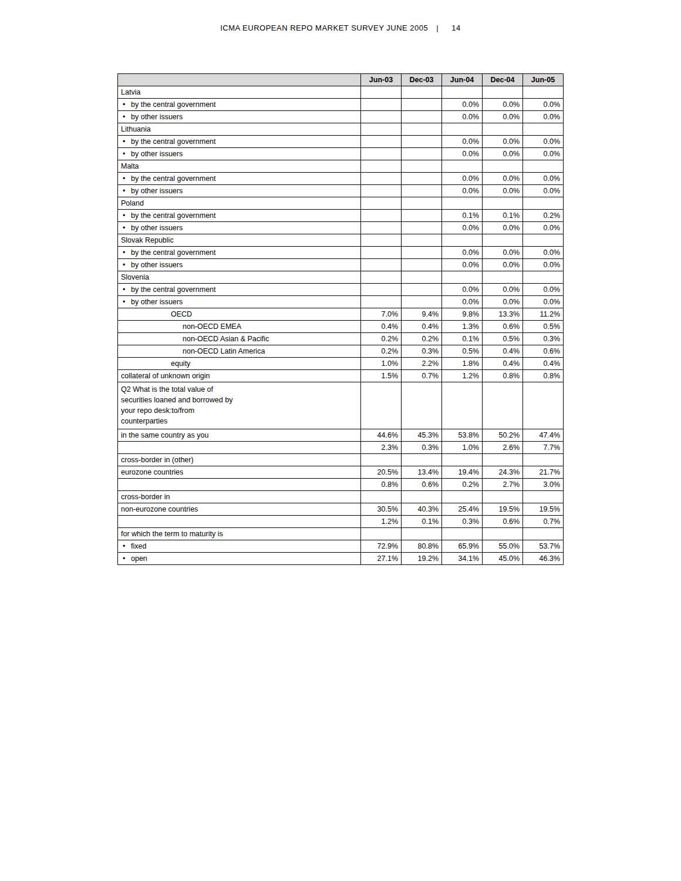ICMA EUROPEAN REPO MARKET SURVEY JUNE 2005 | 14
| | Jun-03 | Dec-03 | Jun-04 | Dec-04 | Jun-05 |
| --- | --- | --- | --- | --- | --- |
| Latvia | | | | | |
| by the central government | | | 0.0% | 0.0% | 0.0% |
| by other issuers | | | 0.0% | 0.0% | 0.0% |
| Lithuania | | | | | |
| by the central government | | | 0.0% | 0.0% | 0.0% |
| by other issuers | | | 0.0% | 0.0% | 0.0% |
| Malta | | | | | |
| by the central government | | | 0.0% | 0.0% | 0.0% |
| by other issuers | | | 0.0% | 0.0% | 0.0% |
| Poland | | | | | |
| by the central government | | | 0.1% | 0.1% | 0.2% |
| by other issuers | | | 0.0% | 0.0% | 0.0% |
| Slovak Republic | | | | | |
| by the central government | | | 0.0% | 0.0% | 0.0% |
| by other issuers | | | 0.0% | 0.0% | 0.0% |
| Slovenia | | | | | |
| by the central government | | | 0.0% | 0.0% | 0.0% |
| by other issuers | | | 0.0% | 0.0% | 0.0% |
| OECD | 7.0% | 9.4% | 9.8% | 13.3% | 11.2% |
| non-OECD EMEA | 0.4% | 0.4% | 1.3% | 0.6% | 0.5% |
| non-OECD Asian & Pacific | 0.2% | 0.2% | 0.1% | 0.5% | 0.3% |
| non-OECD Latin America | 0.2% | 0.3% | 0.5% | 0.4% | 0.6% |
| equity | 1.0% | 2.2% | 1.8% | 0.4% | 0.4% |
| collateral of unknown origin | 1.5% | 0.7% | 1.2% | 0.8% | 0.8% |
| Q2 What is the total value of securities loaned and borrowed by your repo desk:to/from counterparties | | | | | |
| in the same country as you | 44.6% | 45.3% | 53.8% | 50.2% | 47.4% |
| | 2.3% | 0.3% | 1.0% | 2.6% | 7.7% |
| cross-border in (other) | | | | | |
| eurozone countries | 20.5% | 13.4% | 19.4% | 24.3% | 21.7% |
| | 0.8% | 0.6% | 0.2% | 2.7% | 3.0% |
| cross-border in | | | | | |
| non-eurozone countries | 30.5% | 40.3% | 25.4% | 19.5% | 19.5% |
| | 1.2% | 0.1% | 0.3% | 0.6% | 0.7% |
| for which the term to maturity is | | | | | |
| fixed | 72.9% | 80.8% | 65.9% | 55.0% | 53.7% |
| open | 27.1% | 19.2% | 34.1% | 45.0% | 46.3% |